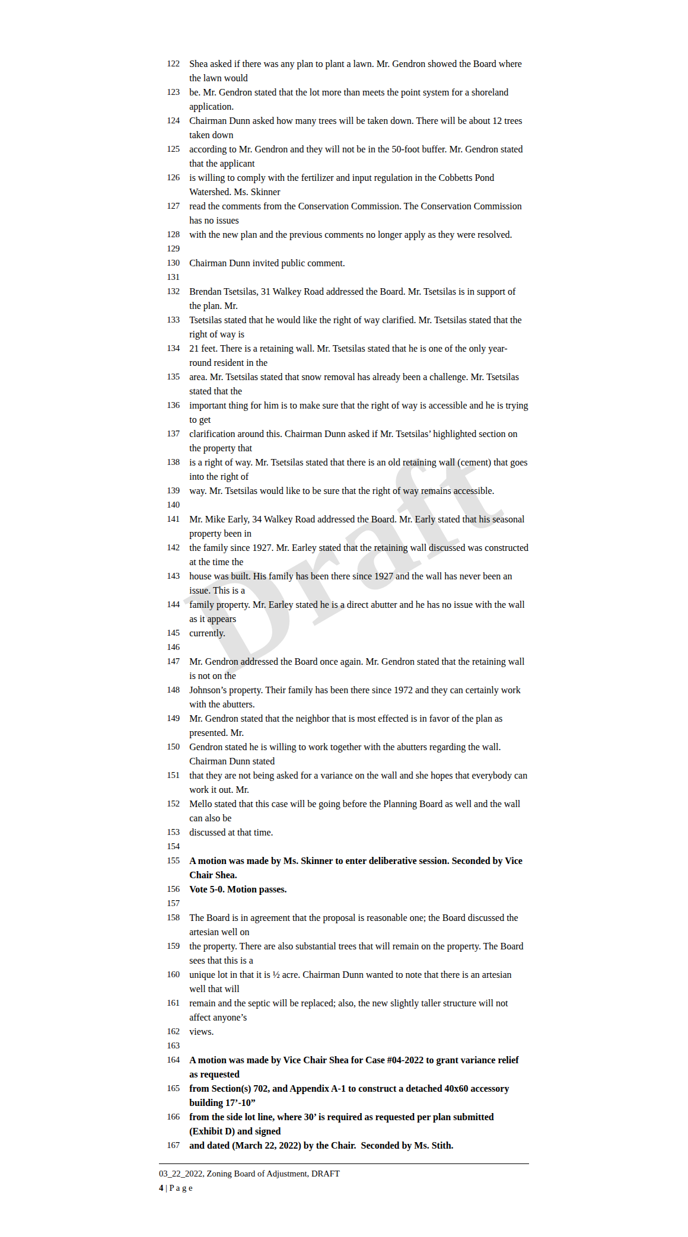Draft
Shea asked if there was any plan to plant a lawn. Mr. Gendron showed the Board where the lawn would
be. Mr. Gendron stated that the lot more than meets the point system for a shoreland application.
Chairman Dunn asked how many trees will be taken down. There will be about 12 trees taken down
according to Mr. Gendron and they will not be in the 50-foot buffer. Mr. Gendron stated that the applicant
is willing to comply with the fertilizer and input regulation in the Cobbetts Pond Watershed. Ms. Skinner
read the comments from the Conservation Commission. The Conservation Commission has no issues
with the new plan and the previous comments no longer apply as they were resolved.
Chairman Dunn invited public comment.
Brendan Tsetsilas, 31 Walkey Road addressed the Board. Mr. Tsetsilas is in support of the plan. Mr.
Tsetsilas stated that he would like the right of way clarified. Mr. Tsetsilas stated that the right of way is
21 feet. There is a retaining wall. Mr. Tsetsilas stated that he is one of the only year-round resident in the
area. Mr. Tsetsilas stated that snow removal has already been a challenge. Mr. Tsetsilas stated that the
important thing for him is to make sure that the right of way is accessible and he is trying to get
clarification around this. Chairman Dunn asked if Mr. Tsetsilas’ highlighted section on the property that
is a right of way. Mr. Tsetsilas stated that there is an old retaining wall (cement) that goes into the right of
way. Mr. Tsetsilas would like to be sure that the right of way remains accessible.
Mr. Mike Early, 34 Walkey Road addressed the Board. Mr. Early stated that his seasonal property been in
the family since 1927. Mr. Earley stated that the retaining wall discussed was constructed at the time the
house was built. His family has been there since 1927 and the wall has never been an issue. This is a
family property. Mr. Earley stated he is a direct abutter and he has no issue with the wall as it appears
currently.
Mr. Gendron addressed the Board once again. Mr. Gendron stated that the retaining wall is not on the
Johnson’s property. Their family has been there since 1972 and they can certainly work with the abutters.
Mr. Gendron stated that the neighbor that is most effected is in favor of the plan as presented. Mr.
Gendron stated he is willing to work together with the abutters regarding the wall. Chairman Dunn stated
that they are not being asked for a variance on the wall and she hopes that everybody can work it out. Mr.
Mello stated that this case will be going before the Planning Board as well and the wall can also be
discussed at that time.
A motion was made by Ms. Skinner to enter deliberative session. Seconded by Vice Chair Shea.
Vote 5-0. Motion passes.
The Board is in agreement that the proposal is reasonable one; the Board discussed the artesian well on
the property. There are also substantial trees that will remain on the property. The Board sees that this is a
unique lot in that it is ½ acre. Chairman Dunn wanted to note that there is an artesian well that will
remain and the septic will be replaced; also, the new slightly taller structure will not affect anyone’s
views.
A motion was made by Vice Chair Shea for Case #04-2022 to grant variance relief as requested
from Section(s) 702, and Appendix A-1 to construct a detached 40x60 accessory building 17’-10”
from the side lot line, where 30’ is required as requested per plan submitted (Exhibit D) and signed
and dated (March 22, 2022) by the Chair. Seconded by Ms. Stith.
03_22_2022, Zoning Board of Adjustment, DRAFT
4 | P a g e